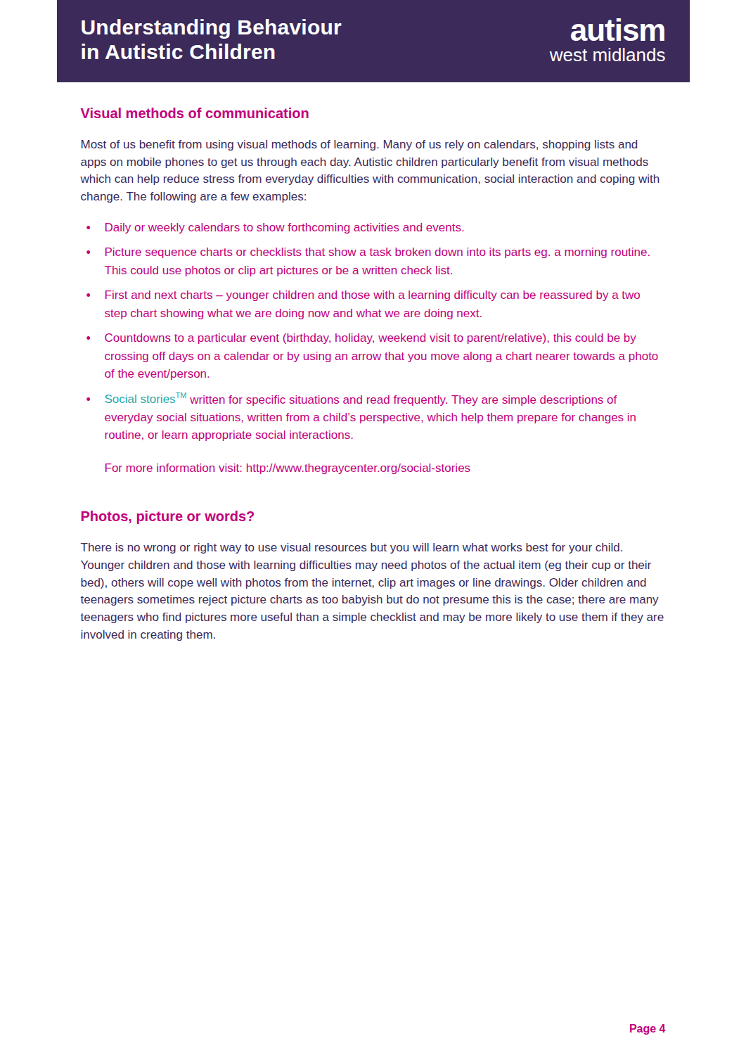Understanding Behaviour
in Autistic Children
autism west midlands
Visual methods of communication
Most of us benefit from using visual methods of learning. Many of us rely on calendars, shopping lists and apps on mobile phones to get us through each day. Autistic children particularly benefit from visual methods which can help reduce stress from everyday difficulties with communication, social interaction and coping with change. The following are a few examples:
Daily or weekly calendars to show forthcoming activities and events.
Picture sequence charts or checklists that show a task broken down into its parts eg. a morning routine. This could use photos or clip art pictures or be a written check list.
First and next charts – younger children and those with a learning difficulty can be reassured by a two step chart showing what we are doing now and what we are doing next.
Countdowns to a particular event (birthday, holiday, weekend visit to parent/relative), this could be by crossing off days on a calendar or by using an arrow that you move along a chart nearer towards a photo of the event/person.
Social storiesTM written for specific situations and read frequently. They are simple descriptions of everyday social situations, written from a child’s perspective, which help them prepare for changes in routine, or learn appropriate social interactions.
For more information visit: http://www.thegraycenter.org/social-stories
Photos, picture or words?
There is no wrong or right way to use visual resources but you will learn what works best for your child. Younger children and those with learning difficulties may need photos of the actual item (eg their cup or their bed), others will cope well with photos from the internet, clip art images or line drawings. Older children and teenagers sometimes reject picture charts as too babyish but do not presume this is the case; there are many teenagers who find pictures more useful than a simple checklist and may be more likely to use them if they are involved in creating them.
Page 4